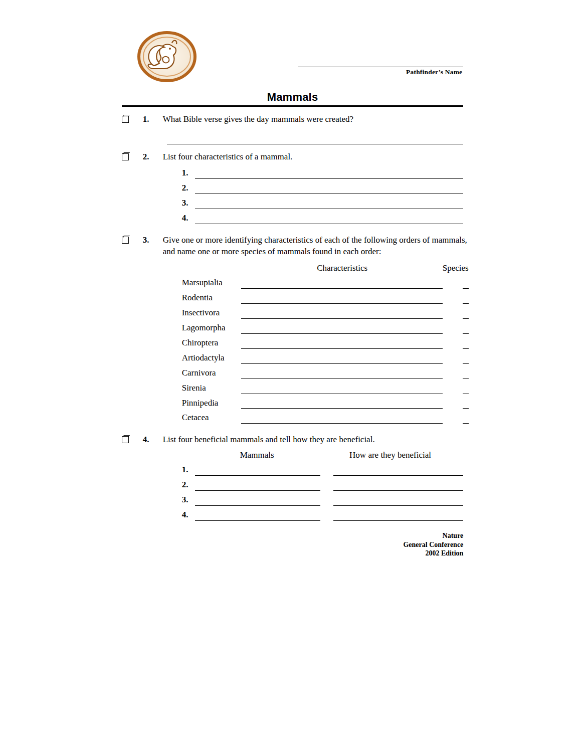Pathfinder’s Name
Mammals
1.
What Bible verse gives the day mammals were created?
2.
List four characteristics of a mammal.
1.
2.
3.
4.
3.
Give one or more identifying characteristics of each of the following orders of mammals, and name one or more species of mammals found in each order:
Characteristics
Species
Marsupialia
Rodentia
Insectivora
Lagomorpha
Chiroptera
Artiodactyla
Carnivora
Sirenia
Pinnipedia
Cetacea
4.
List four beneficial mammals and tell how they are beneficial.
Mammals
How are they beneficial
1.
2.
3.
4.
Nature
General Conference
2002 Edition